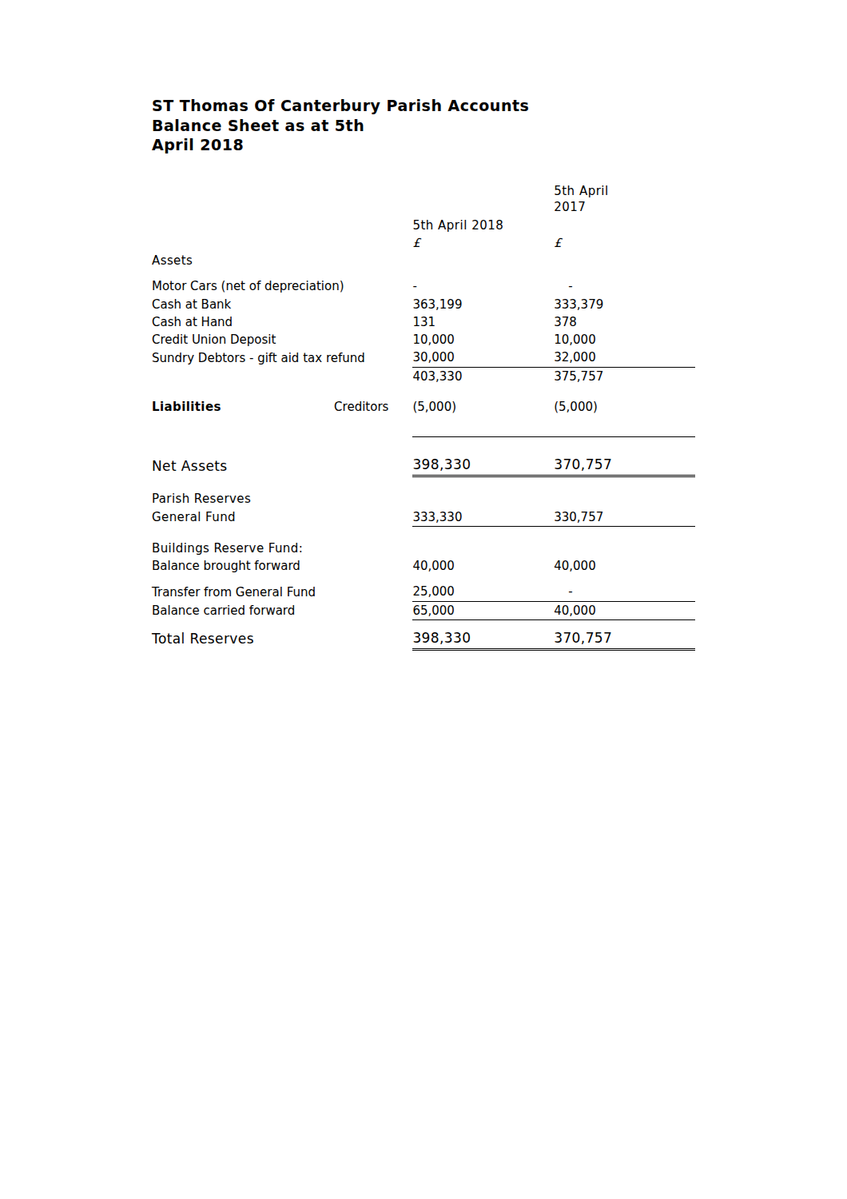ST Thomas Of Canterbury Parish Accounts
Balance Sheet as at 5th
April 2018
| | | 5th April 2017 |
| | 5th April 2018 | |
| | £ | £ |
| Assets | | |
| Motor Cars (net of depreciation) | - | - |
| Cash at Bank | 363,199 | 333,379 |
| Cash at Hand | 131 | 378 |
| Credit Union Deposit | 10,000 | 10,000 |
| Sundry Debtors - gift aid tax refund | 30,000 | 32,000 |
| | 403,330 | 375,757 |
| Liabilities Creditors | (5,000) | (5,000) |
| Net Assets | 398,330 | 370,757 |
| Parish Reserves | | |
| General Fund | 333,330 | 330,757 |
| Buildings Reserve Fund: | | |
| Balance brought forward | 40,000 | 40,000 |
| Transfer from General Fund | 25,000 | - |
| Balance carried forward | 65,000 | 40,000 |
| Total Reserves | 398,330 | 370,757 |